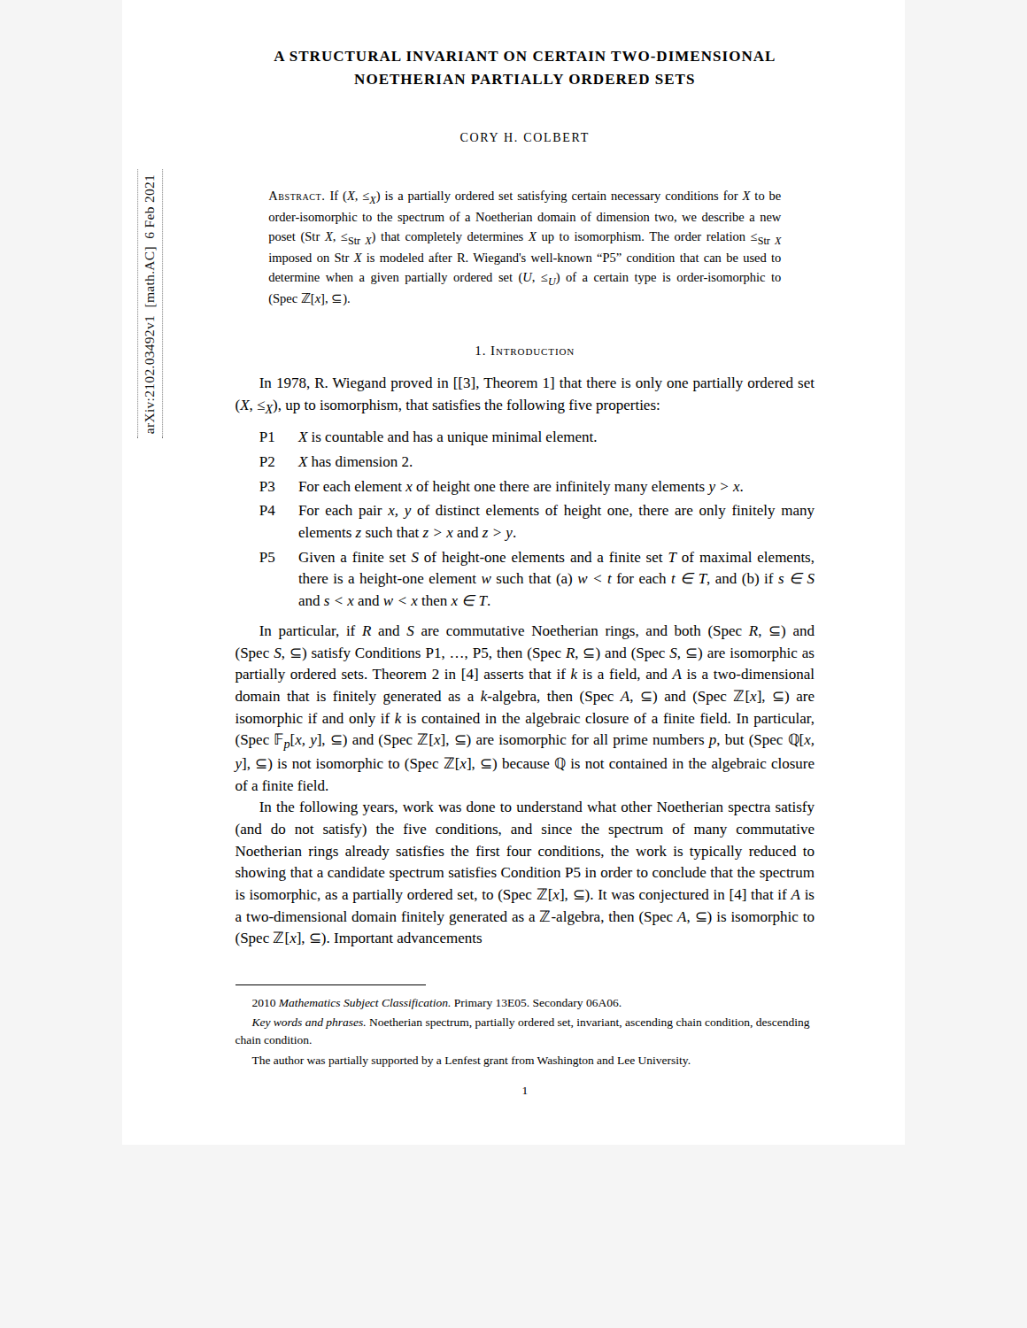arXiv:2102.03492v1 [math.AC] 6 Feb 2021
A structural invariant on certain two-dimensional
Noetherian partially ordered sets
Cory H. Colbert
Abstract. If (X, ≤X) is a partially ordered set satisfying certain necessary conditions for X to be order-isomorphic to the spectrum of a Noetherian domain of dimension two, we describe a new poset (Str X, ≤Str X) that completely determines X up to isomorphism. The order relation ≤Str X imposed on Str X is modeled after R. Wiegand's well-known “P5” condition that can be used to determine when a given partially ordered set (U, ≤U) of a certain type is order-isomorphic to (Spec ℤ[x], ⊆).
1. Introduction
In 1978, R. Wiegand proved in [[3], Theorem 1] that there is only one partially ordered set (X, ≤X), up to isomorphism, that satisfies the following five properties:
P1 X is countable and has a unique minimal element.
P2 X has dimension 2.
P3 For each element x of height one there are infinitely many elements y > x.
P4 For each pair x, y of distinct elements of height one, there are only finitely many elements z such that z > x and z > y.
P5 Given a finite set S of height-one elements and a finite set T of maximal elements, there is a height-one element w such that (a) w < t for each t ∈ T, and (b) if s ∈ S and s < x and w < x then x ∈ T.
In particular, if R and S are commutative Noetherian rings, and both (Spec R, ⊆) and (Spec S, ⊆) satisfy Conditions P1, …, P5, then (Spec R, ⊆) and (Spec S, ⊆) are isomorphic as partially ordered sets. Theorem 2 in [4] asserts that if k is a field, and A is a two-dimensional domain that is finitely generated as a k-algebra, then (Spec A, ⊆) and (Spec ℤ[x], ⊆) are isomorphic if and only if k is contained in the algebraic closure of a finite field. In particular, (Spec 𝔽p[x, y], ⊆) and (Spec ℤ[x], ⊆) are isomorphic for all prime numbers p, but (Spec ℚ[x, y], ⊆) is not isomorphic to (Spec ℤ[x], ⊆) because ℚ is not contained in the algebraic closure of a finite field.
In the following years, work was done to understand what other Noetherian spectra satisfy (and do not satisfy) the five conditions, and since the spectrum of many commutative Noetherian rings already satisfies the first four conditions, the work is typically reduced to showing that a candidate spectrum satisfies Condition P5 in order to conclude that the spectrum is isomorphic, as a partially ordered set, to (Spec ℤ[x], ⊆). It was conjectured in [4] that if A is a two-dimensional domain finitely generated as a ℤ-algebra, then (Spec A, ⊆) is isomorphic to (Spec ℤ[x], ⊆). Important advancements
2010 Mathematics Subject Classification. Primary 13E05. Secondary 06A06.
Key words and phrases. Noetherian spectrum, partially ordered set, invariant, ascending chain condition, descending chain condition.
The author was partially supported by a Lenfest grant from Washington and Lee University.
1